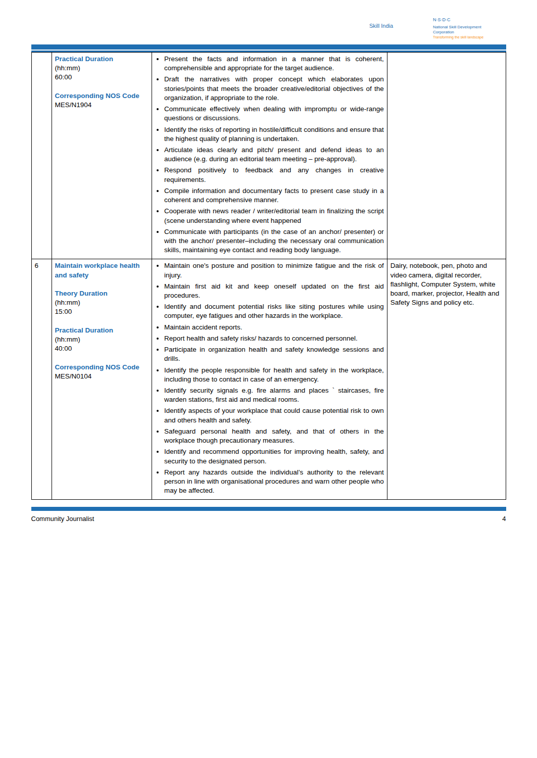| | Practical Duration (hh:mm) 60:00 Corresponding NOS Code MES/N1904 | Present the facts and information in a manner that is coherent, comprehensible and appropriate for the target audience. Draft the narratives with proper concept which elaborates upon stories/points that meets the broader creative/editorial objectives of the organization, if appropriate to the role. Communicate effectively when dealing with impromptu or wide-range questions or discussions. Identify the risks of reporting in hostile/difficult conditions and ensure that the highest quality of planning is undertaken. Articulate ideas clearly and pitch/ present and defend ideas to an audience (e.g. during an editorial team meeting – pre-approval). Respond positively to feedback and any changes in creative requirements. Compile information and documentary facts to present case study in a coherent and comprehensive manner. Cooperate with news reader / writer/editorial team in finalizing the script (scene understanding where event happened Communicate with participants (in the case of an anchor/ presenter) or with the anchor/ presenter–including the necessary oral communication skills, maintaining eye contact and reading body language. | |
| 6 | Maintain workplace health and safety Theory Duration (hh:mm) 15:00 Practical Duration (hh:mm) 40:00 Corresponding NOS Code MES/N0104 | Maintain one's posture and position to minimize fatigue and the risk of injury. Maintain first aid kit and keep oneself updated on the first aid procedures. Identify and document potential risks like siting postures while using computer, eye fatigues and other hazards in the workplace. Maintain accident reports. Report health and safety risks/ hazards to concerned personnel. Participate in organization health and safety knowledge sessions and drills. Identify the people responsible for health and safety in the workplace, including those to contact in case of an emergency. Identify security signals e.g. fire alarms and places ` staircases, fire warden stations, first aid and medical rooms. Identify aspects of your workplace that could cause potential risk to own and others health and safety. Safeguard personal health and safety, and that of others in the workplace though precautionary measures. Identify and recommend opportunities for improving health, safety, and security to the designated person. Report any hazards outside the individual’s authority to the relevant person in line with organisational procedures and warn other people who may be affected. | Dairy, notebook, pen, photo and video camera, digital recorder, flashlight, Computer System, white board, marker, projector, Health and Safety Signs and policy etc. |
Community Journalist
4